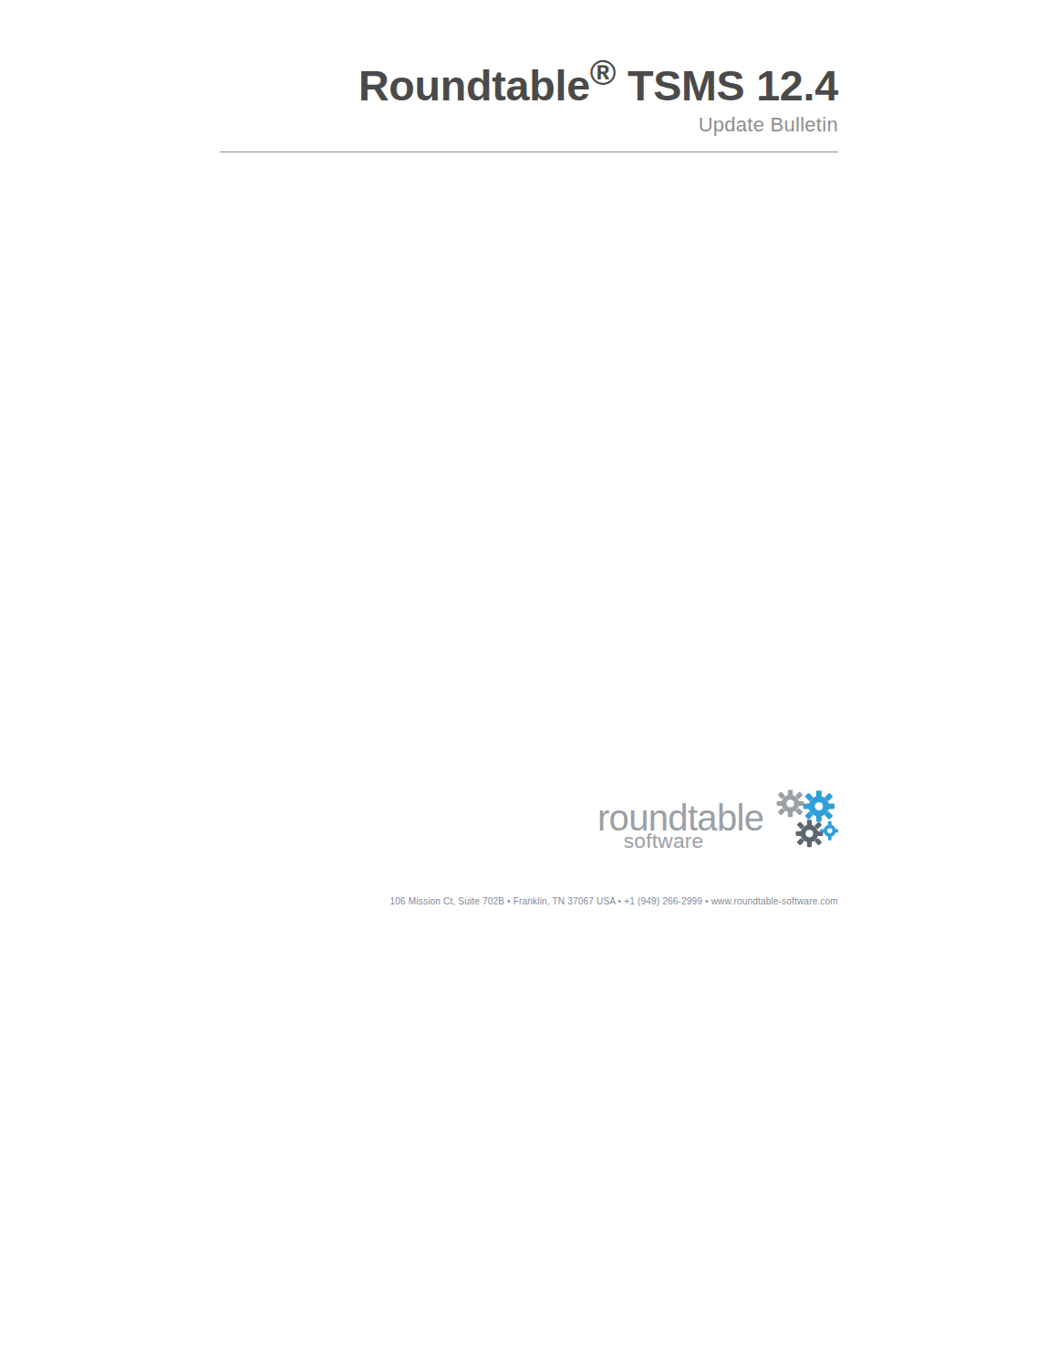Roundtable® TSMS 12.4
Update Bulletin
roundtable software
106 Mission Ct, Suite 702B • Franklin, TN 37067 USA • +1 (949) 266-2999 • www.roundtable-software.com